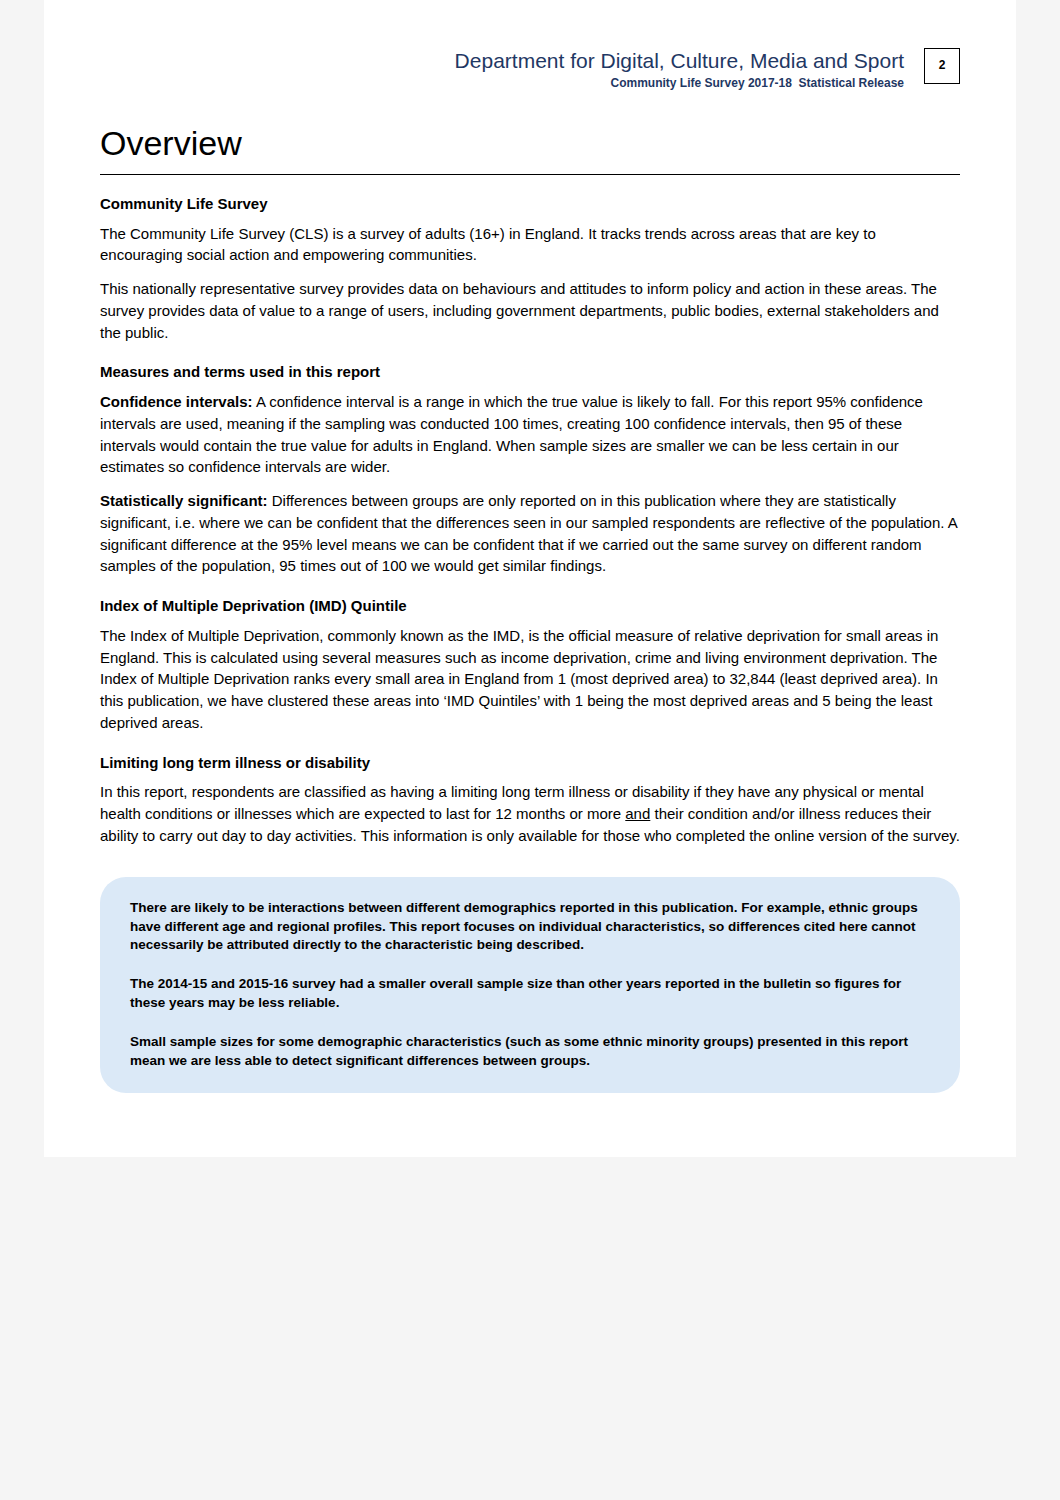Department for Digital, Culture, Media and Sport
Community Life Survey 2017-18 Statistical Release
2
Overview
Community Life Survey
The Community Life Survey (CLS) is a survey of adults (16+) in England. It tracks trends across areas that are key to encouraging social action and empowering communities.
This nationally representative survey provides data on behaviours and attitudes to inform policy and action in these areas. The survey provides data of value to a range of users, including government departments, public bodies, external stakeholders and the public.
Measures and terms used in this report
Confidence intervals: A confidence interval is a range in which the true value is likely to fall. For this report 95% confidence intervals are used, meaning if the sampling was conducted 100 times, creating 100 confidence intervals, then 95 of these intervals would contain the true value for adults in England. When sample sizes are smaller we can be less certain in our estimates so confidence intervals are wider.
Statistically significant: Differences between groups are only reported on in this publication where they are statistically significant, i.e. where we can be confident that the differences seen in our sampled respondents are reflective of the population. A significant difference at the 95% level means we can be confident that if we carried out the same survey on different random samples of the population, 95 times out of 100 we would get similar findings.
Index of Multiple Deprivation (IMD) Quintile
The Index of Multiple Deprivation, commonly known as the IMD, is the official measure of relative deprivation for small areas in England. This is calculated using several measures such as income deprivation, crime and living environment deprivation. The Index of Multiple Deprivation ranks every small area in England from 1 (most deprived area) to 32,844 (least deprived area). In this publication, we have clustered these areas into ‘IMD Quintiles’ with 1 being the most deprived areas and 5 being the least deprived areas.
Limiting long term illness or disability
In this report, respondents are classified as having a limiting long term illness or disability if they have any physical or mental health conditions or illnesses which are expected to last for 12 months or more and their condition and/or illness reduces their ability to carry out day to day activities. This information is only available for those who completed the online version of the survey.
There are likely to be interactions between different demographics reported in this publication. For example, ethnic groups have different age and regional profiles. This report focuses on individual characteristics, so differences cited here cannot necessarily be attributed directly to the characteristic being described.
The 2014-15 and 2015-16 survey had a smaller overall sample size than other years reported in the bulletin so figures for these years may be less reliable.
Small sample sizes for some demographic characteristics (such as some ethnic minority groups) presented in this report mean we are less able to detect significant differences between groups.